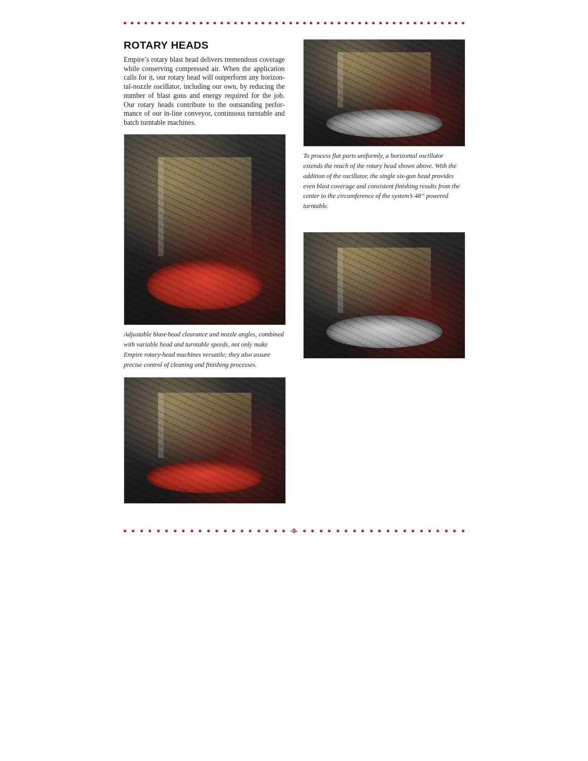ROTARY HEADS
Empire’s rotary blast head delivers tremendous coverage while conserving compressed air. When the application calls for it, our rotary head will outperform any horizontal-nozzle oscillator, including our own, by reducing the number of blast guns and energy required for the job. Our rotary heads contribute to the outstanding performance of our in-line conveyor, continuous turntable and batch turntable machines.
Adjustable blast-head clearance and nozzle angles, combined with variable head and turntable speeds, not only make Empire rotary-head machines versatile; they also assure precise control of cleaning and finishing processes.
To process flat parts uniformly, a horizontal oscillator extends the reach of the rotary head shown above. With the addition of the oscillator, the single six-gun head provides even blast coverage and consistent finishing results from the center to the circumference of the system’s 48” powered turntable.
-9-